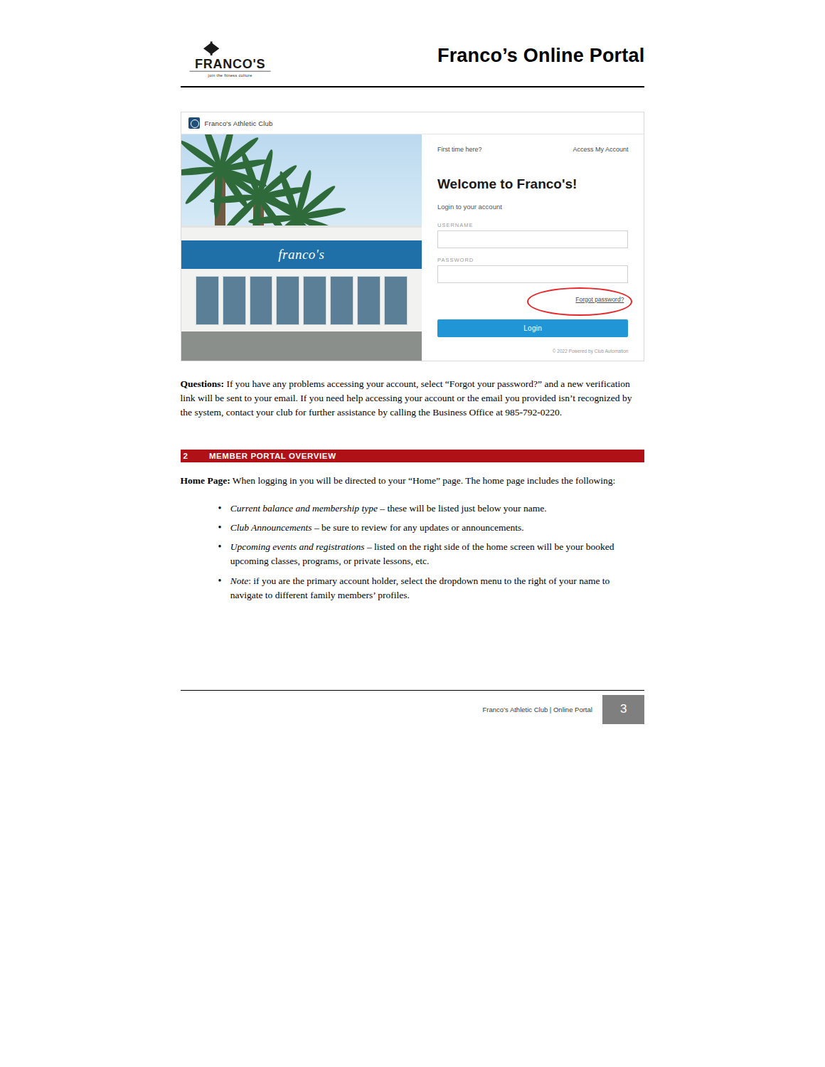FRANCO'S join the fitness culture
Franco’s Online Portal
Franco's Athletic Club
First time here? Access My Account
Welcome to Franco's!
Login to your account
Username
Password
Forgot password?
Login
© 2022 Powered by Club Automation
Questions: If you have any problems accessing your account, select “Forgot your password?” and a new verification link will be sent to your email. If you need help accessing your account or the email you provided isn’t recognized by the system, contact your club for further assistance by calling the Business Office at 985-792-0220.
2 MEMBER PORTAL OVERVIEW
Home Page: When logging in you will be directed to your “Home” page. The home page includes the following:
Current balance and membership type – these will be listed just below your name.
Club Announcements – be sure to review for any updates or announcements.
Upcoming events and registrations – listed on the right side of the home screen will be your booked upcoming classes, programs, or private lessons, etc.
Note: if you are the primary account holder, select the dropdown menu to the right of your name to navigate to different family members’ profiles.
Franco’s Athletic Club | Online Portal
3